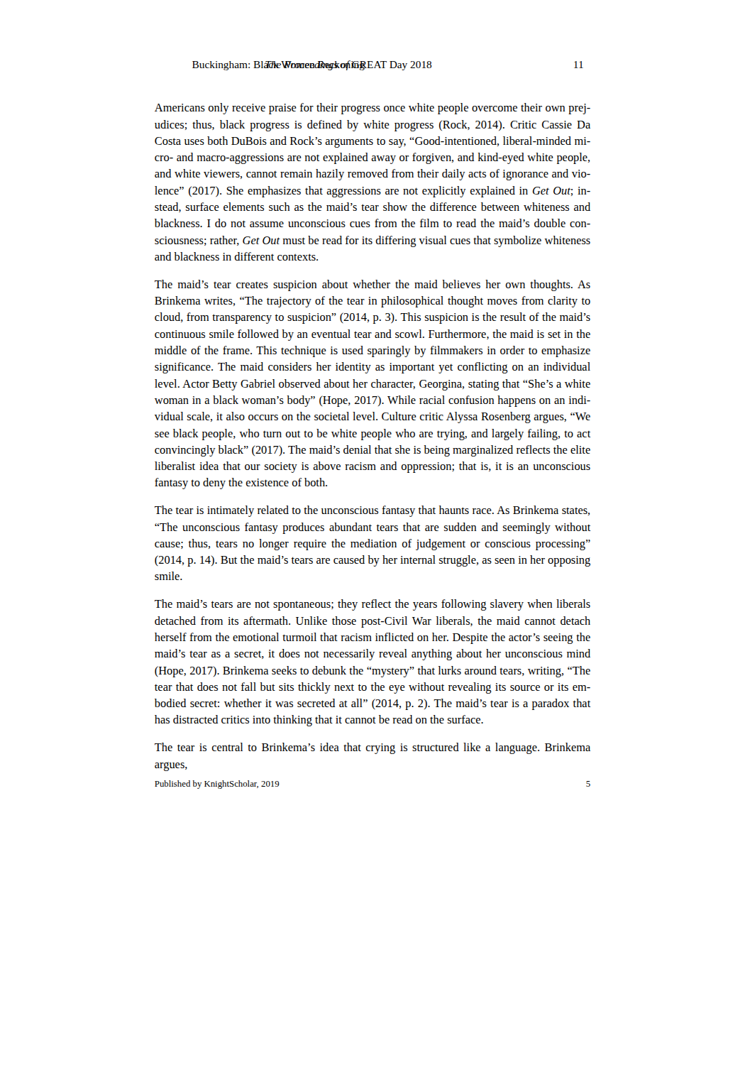Buckingham: Black Women Reckoning The Proceedings of GREAT Day 2018 11
Americans only receive praise for their progress once white people overcome their own prejudices; thus, black progress is defined by white progress (Rock, 2014). Critic Cassie Da Costa uses both DuBois and Rock’s arguments to say, “Good-intentioned, liberal-minded micro- and macro-aggressions are not explained away or forgiven, and kind-eyed white people, and white viewers, cannot remain hazily removed from their daily acts of ignorance and violence” (2017). She emphasizes that aggressions are not explicitly explained in Get Out; instead, surface elements such as the maid’s tear show the difference between whiteness and blackness. I do not assume unconscious cues from the film to read the maid’s double consciousness; rather, Get Out must be read for its differing visual cues that symbolize whiteness and blackness in different contexts.
The maid’s tear creates suspicion about whether the maid believes her own thoughts. As Brinkema writes, “The trajectory of the tear in philosophical thought moves from clarity to cloud, from transparency to suspicion” (2014, p. 3). This suspicion is the result of the maid’s continuous smile followed by an eventual tear and scowl. Furthermore, the maid is set in the middle of the frame. This technique is used sparingly by filmmakers in order to emphasize significance. The maid considers her identity as important yet conflicting on an individual level. Actor Betty Gabriel observed about her character, Georgina, stating that “She’s a white woman in a black woman’s body” (Hope, 2017). While racial confusion happens on an individual scale, it also occurs on the societal level. Culture critic Alyssa Rosenberg argues, “We see black people, who turn out to be white people who are trying, and largely failing, to act convincingly black” (2017). The maid’s denial that she is being marginalized reflects the elite liberalist idea that our society is above racism and oppression; that is, it is an unconscious fantasy to deny the existence of both.
The tear is intimately related to the unconscious fantasy that haunts race. As Brinkema states, “The unconscious fantasy produces abundant tears that are sudden and seemingly without cause; thus, tears no longer require the mediation of judgement or conscious processing” (2014, p. 14). But the maid’s tears are caused by her internal struggle, as seen in her opposing smile.
The maid’s tears are not spontaneous; they reflect the years following slavery when liberals detached from its aftermath. Unlike those post-Civil War liberals, the maid cannot detach herself from the emotional turmoil that racism inflicted on her. Despite the actor’s seeing the maid’s tear as a secret, it does not necessarily reveal anything about her unconscious mind (Hope, 2017). Brinkema seeks to debunk the “mystery” that lurks around tears, writing, “The tear that does not fall but sits thickly next to the eye without revealing its source or its embodied secret: whether it was secreted at all” (2014, p. 2). The maid’s tear is a paradox that has distracted critics into thinking that it cannot be read on the surface.
The tear is central to Brinkema’s idea that crying is structured like a language. Brinkema argues,
Published by KnightScholar, 2019 5